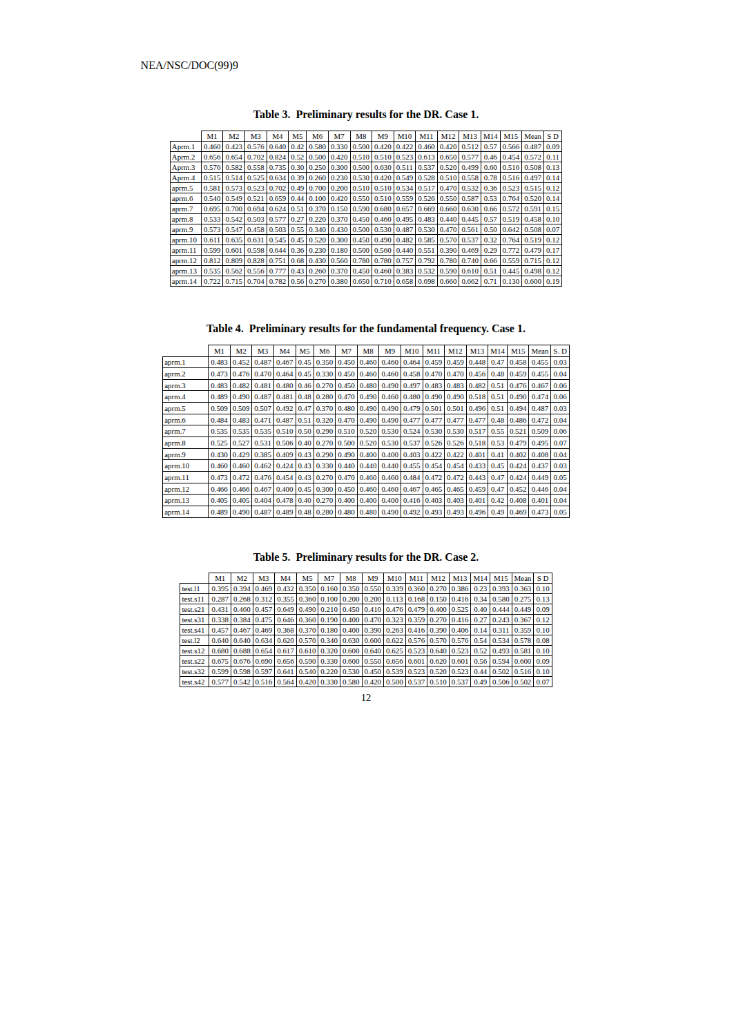NEA/NSC/DOC(99)9
Table 3. Preliminary results for the DR. Case 1.
| | M1 | M2 | M3 | M4 | M5 | M6 | M7 | M8 | M9 | M10 | M11 | M12 | M13 | M14 | M15 | Mean | S D |
| --- | --- | --- | --- | --- | --- | --- | --- | --- | --- | --- | --- | --- | --- | --- | --- | --- | --- |
| Aprm.1 | 0.460 | 0.423 | 0.576 | 0.640 | 0.42 | 0.580 | 0.330 | 0.500 | 0.420 | 0.422 | 0.460 | 0.420 | 0.512 | 0.57 | 0.566 | 0.487 | 0.09 |
| Aprm.2 | 0.656 | 0.654 | 0.702 | 0.824 | 0.52 | 0.500 | 0.420 | 0.510 | 0.510 | 0.523 | 0.613 | 0.650 | 0.577 | 0.46 | 0.454 | 0.572 | 0.11 |
| Aprm.3 | 0.576 | 0.582 | 0.558 | 0.735 | 0.30 | 0.250 | 0.300 | 0.500 | 0.630 | 0.511 | 0.537 | 0.520 | 0.499 | 0.60 | 0.516 | 0.508 | 0.13 |
| Aprm.4 | 0.515 | 0.514 | 0.525 | 0.634 | 0.39 | 0.260 | 0.230 | 0.530 | 0.420 | 0.549 | 0.528 | 0.510 | 0.558 | 0.78 | 0.516 | 0.497 | 0.14 |
| aprm.5 | 0.581 | 0.573 | 0.523 | 0.702 | 0.49 | 0.700 | 0.200 | 0.510 | 0.510 | 0.534 | 0.517 | 0.470 | 0.532 | 0.36 | 0.523 | 0.515 | 0.12 |
| aprm.6 | 0.540 | 0.549 | 0.521 | 0.659 | 0.44 | 0.100 | 0.420 | 0.550 | 0.510 | 0.559 | 0.526 | 0.550 | 0.587 | 0.53 | 0.764 | 0.520 | 0.14 |
| aprm.7 | 0.695 | 0.700 | 0.694 | 0.624 | 0.51 | 0.370 | 0.150 | 0.590 | 0.680 | 0.657 | 0.669 | 0.660 | 0.630 | 0.66 | 0.572 | 0.591 | 0.15 |
| aprm.8 | 0.533 | 0.542 | 0.503 | 0.577 | 0.27 | 0.220 | 0.370 | 0.450 | 0.460 | 0.495 | 0.483 | 0.440 | 0.445 | 0.57 | 0.519 | 0.458 | 0.10 |
| aprm.9 | 0.573 | 0.547 | 0.458 | 0.503 | 0.55 | 0.340 | 0.430 | 0.500 | 0.530 | 0.487 | 0.530 | 0.470 | 0.561 | 0.50 | 0.642 | 0.508 | 0.07 |
| aprm.10 | 0.611 | 0.635 | 0.631 | 0.545 | 0.45 | 0.520 | 0.300 | 0.450 | 0.490 | 0.482 | 0.585 | 0.570 | 0.537 | 0.32 | 0.764 | 0.519 | 0.12 |
| aprm.11 | 0.599 | 0.601 | 0.598 | 0.644 | 0.36 | 0.230 | 0.180 | 0.500 | 0.560 | 0.440 | 0.551 | 0.390 | 0.469 | 0.29 | 0.772 | 0.479 | 0.17 |
| aprm.12 | 0.812 | 0.809 | 0.828 | 0.751 | 0.68 | 0.430 | 0.560 | 0.780 | 0.780 | 0.757 | 0.792 | 0.780 | 0.740 | 0.66 | 0.559 | 0.715 | 0.12 |
| aprm.13 | 0.535 | 0.562 | 0.556 | 0.777 | 0.43 | 0.260 | 0.370 | 0.450 | 0.460 | 0.383 | 0.532 | 0.590 | 0.610 | 0.51 | 0.445 | 0.498 | 0.12 |
| aprm.14 | 0.722 | 0.715 | 0.704 | 0.782 | 0.56 | 0.270 | 0.380 | 0.650 | 0.710 | 0.658 | 0.698 | 0.660 | 0.662 | 0.71 | 0.130 | 0.600 | 0.19 |
Table 4. Preliminary results for the fundamental frequency. Case 1.
| | M1 | M2 | M3 | M4 | M5 | M6 | M7 | M8 | M9 | M10 | M11 | M12 | M13 | M14 | M15 | Mean | S. D |
| --- | --- | --- | --- | --- | --- | --- | --- | --- | --- | --- | --- | --- | --- | --- | --- | --- | --- |
| aprm.1 | 0.483 | 0.452 | 0.487 | 0.467 | 0.45 | 0.350 | 0.450 | 0.460 | 0.460 | 0.464 | 0.459 | 0.459 | 0.448 | 0.47 | 0.458 | 0.455 | 0.03 |
| aprm.2 | 0.473 | 0.476 | 0.470 | 0.464 | 0.45 | 0.330 | 0.450 | 0.460 | 0.460 | 0.458 | 0.470 | 0.470 | 0.456 | 0.48 | 0.459 | 0.455 | 0.04 |
| aprm.3 | 0.483 | 0.482 | 0.481 | 0.480 | 0.46 | 0.270 | 0.450 | 0.480 | 0.490 | 0.497 | 0.483 | 0.483 | 0.482 | 0.51 | 0.476 | 0.467 | 0.06 |
| aprm.4 | 0.489 | 0.490 | 0.487 | 0.481 | 0.48 | 0.280 | 0.470 | 0.490 | 0.460 | 0.480 | 0.490 | 0.490 | 0.518 | 0.51 | 0.490 | 0.474 | 0.06 |
| aprm.5 | 0.509 | 0.509 | 0.507 | 0.492 | 0.47 | 0.370 | 0.480 | 0.490 | 0.490 | 0.479 | 0.501 | 0.501 | 0.496 | 0.51 | 0.494 | 0.487 | 0.03 |
| aprm.6 | 0.484 | 0.483 | 0.471 | 0.487 | 0.51 | 0.320 | 0.470 | 0.490 | 0.490 | 0.477 | 0.477 | 0.477 | 0.477 | 0.48 | 0.486 | 0.472 | 0.04 |
| aprm.7 | 0.535 | 0.535 | 0.535 | 0.510 | 0.50 | 0.290 | 0.510 | 0.520 | 0.530 | 0.524 | 0.530 | 0.530 | 0.517 | 0.55 | 0.521 | 0.509 | 0.06 |
| aprm.8 | 0.525 | 0.527 | 0.531 | 0.506 | 0.40 | 0.270 | 0.500 | 0.520 | 0.530 | 0.537 | 0.526 | 0.526 | 0.518 | 0.53 | 0.479 | 0.495 | 0.07 |
| aprm.9 | 0.430 | 0.429 | 0.385 | 0.409 | 0.43 | 0.290 | 0.490 | 0.400 | 0.400 | 0.403 | 0.422 | 0.422 | 0.401 | 0.41 | 0.402 | 0.408 | 0.04 |
| aprm.10 | 0.460 | 0.460 | 0.462 | 0.424 | 0.43 | 0.330 | 0.440 | 0.440 | 0.440 | 0.455 | 0.454 | 0.454 | 0.433 | 0.45 | 0.424 | 0.437 | 0.03 |
| aprm.11 | 0.473 | 0.472 | 0.476 | 0.454 | 0.43 | 0.270 | 0.470 | 0.460 | 0.460 | 0.484 | 0.472 | 0.472 | 0.443 | 0.47 | 0.424 | 0.449 | 0.05 |
| aprm.12 | 0.466 | 0.466 | 0.467 | 0.400 | 0.45 | 0.300 | 0.450 | 0.460 | 0.460 | 0.467 | 0.465 | 0.465 | 0.459 | 0.47 | 0.452 | 0.446 | 0.04 |
| aprm.13 | 0.405 | 0.405 | 0.404 | 0.478 | 0.40 | 0.270 | 0.400 | 0.400 | 0.400 | 0.416 | 0.403 | 0.403 | 0.401 | 0.42 | 0.408 | 0.401 | 0.04 |
| aprm.14 | 0.489 | 0.490 | 0.487 | 0.489 | 0.48 | 0.280 | 0.480 | 0.480 | 0.490 | 0.492 | 0.493 | 0.493 | 0.496 | 0.49 | 0.469 | 0.473 | 0.05 |
Table 5. Preliminary results for the DR. Case 2.
| | M1 | M2 | M3 | M4 | M5 | M7 | M8 | M9 | M10 | M11 | M12 | M13 | M14 | M15 | Mean | S D |
| --- | --- | --- | --- | --- | --- | --- | --- | --- | --- | --- | --- | --- | --- | --- | --- | --- |
| test.l1 | 0.395 | 0.394 | 0.469 | 0.432 | 0.350 | 0.160 | 0.350 | 0.550 | 0.339 | 0.360 | 0.270 | 0.386 | 0.23 | 0.393 | 0.363 | 0.10 |
| test.s11 | 0.287 | 0.268 | 0.312 | 0.355 | 0.360 | 0.100 | 0.200 | 0.200 | 0.113 | 0.168 | 0.150 | 0.416 | 0.34 | 0.580 | 0.275 | 0.13 |
| test.s21 | 0.431 | 0.460 | 0.457 | 0.649 | 0.490 | 0.210 | 0.450 | 0.410 | 0.476 | 0.479 | 0.400 | 0.525 | 0.40 | 0.444 | 0.449 | 0.09 |
| test.s31 | 0.338 | 0.384 | 0.475 | 0.646 | 0.360 | 0.190 | 0.400 | 0.470 | 0.323 | 0.359 | 0.270 | 0.416 | 0.27 | 0.243 | 0.367 | 0.12 |
| test.s41 | 0.457 | 0.467 | 0.469 | 0.368 | 0.370 | 0.180 | 0.400 | 0.390 | 0.263 | 0.416 | 0.390 | 0.406 | 0.14 | 0.311 | 0.359 | 0.10 |
| test.l2 | 0.640 | 0.640 | 0.634 | 0.620 | 0.570 | 0.340 | 0.630 | 0.600 | 0.622 | 0.576 | 0.570 | 0.576 | 0.54 | 0.534 | 0.578 | 0.08 |
| test.s12 | 0.680 | 0.688 | 0.654 | 0.617 | 0.610 | 0.320 | 0.600 | 0.640 | 0.625 | 0.523 | 0.640 | 0.523 | 0.52 | 0.493 | 0.581 | 0.10 |
| test.s22 | 0.675 | 0.676 | 0.690 | 0.656 | 0.590 | 0.330 | 0.600 | 0.550 | 0.656 | 0.601 | 0.620 | 0.601 | 0.56 | 0.594 | 0.600 | 0.09 |
| test.s32 | 0.599 | 0.598 | 0.597 | 0.641 | 0.540 | 0.220 | 0.530 | 0.450 | 0.539 | 0.523 | 0.520 | 0.523 | 0.44 | 0.502 | 0.516 | 0.10 |
| test.s42 | 0.577 | 0.542 | 0.516 | 0.564 | 0.420 | 0.330 | 0.580 | 0.420 | 0.500 | 0.537 | 0.510 | 0.537 | 0.49 | 0.506 | 0.502 | 0.07 |
12